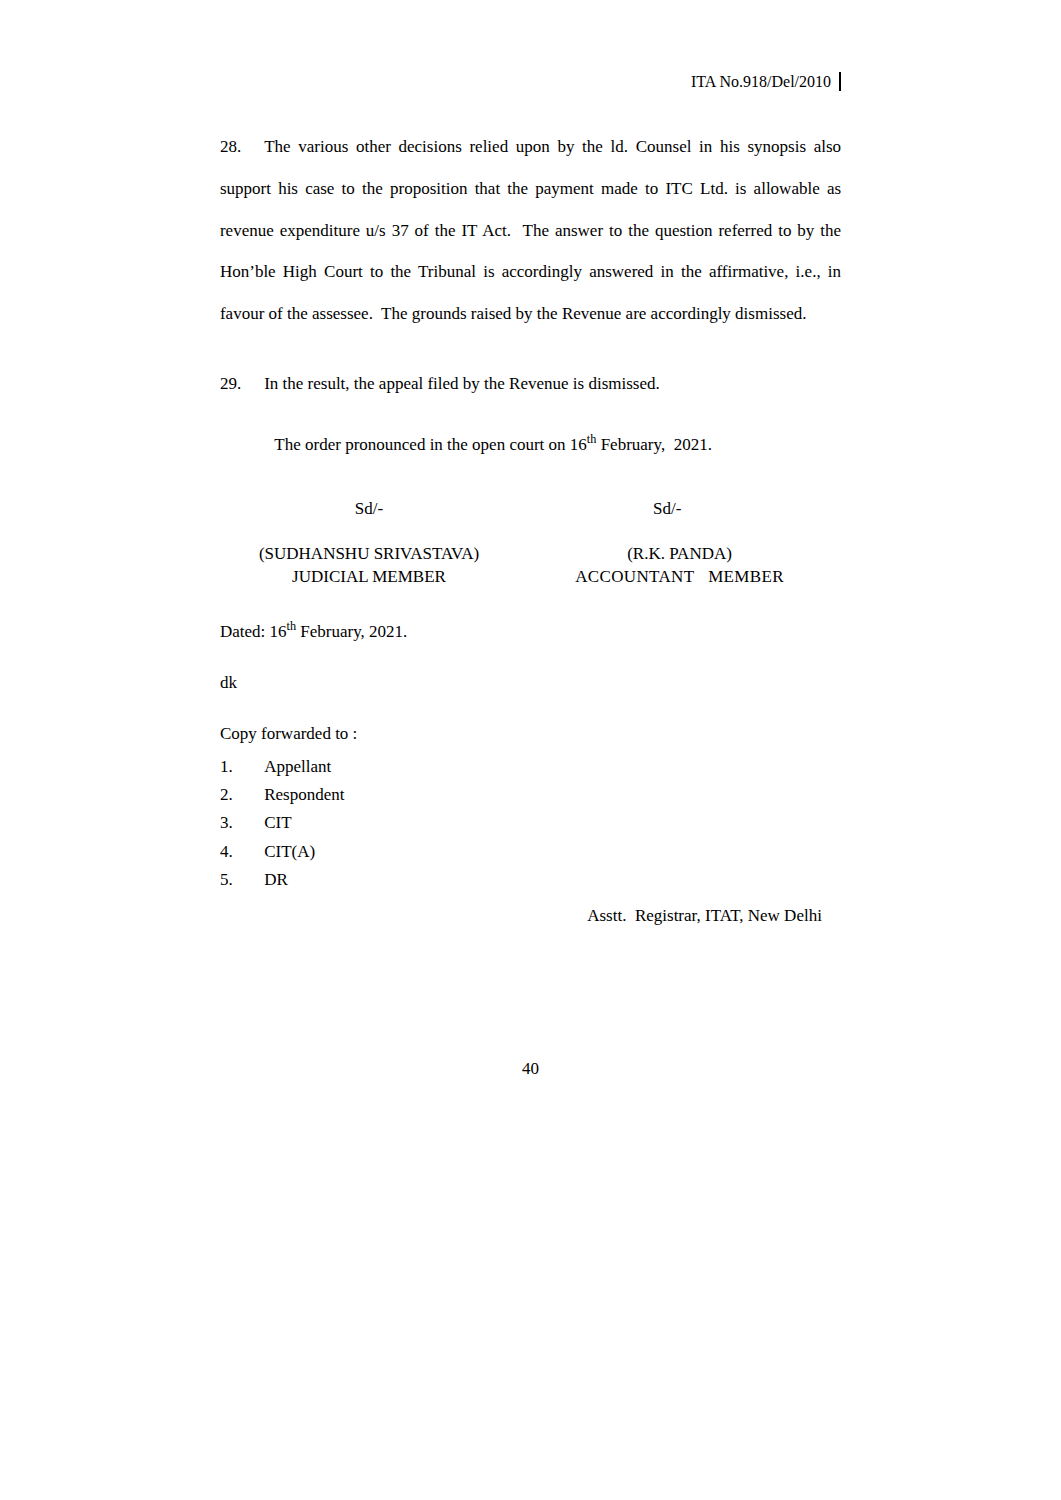ITA No.918/Del/2010
28. The various other decisions relied upon by the ld. Counsel in his synopsis also support his case to the proposition that the payment made to ITC Ltd. is allowable as revenue expenditure u/s 37 of the IT Act. The answer to the question referred to by the Hon’ble High Court to the Tribunal is accordingly answered in the affirmative, i.e., in favour of the assessee. The grounds raised by the Revenue are accordingly dismissed.
29. In the result, the appeal filed by the Revenue is dismissed.
The order pronounced in the open court on 16th February, 2021.
Sd/-
Sd/-
(SUDHANSHU SRIVASTAVA)
(R.K. PANDA)
JUDICIAL MEMBER
ACCOUNTANT MEMBER
Dated: 16th February, 2021.
dk
Copy forwarded to :
1. Appellant
2. Respondent
3. CIT
4. CIT(A)
5. DR
Asstt. Registrar, ITAT, New Delhi
40